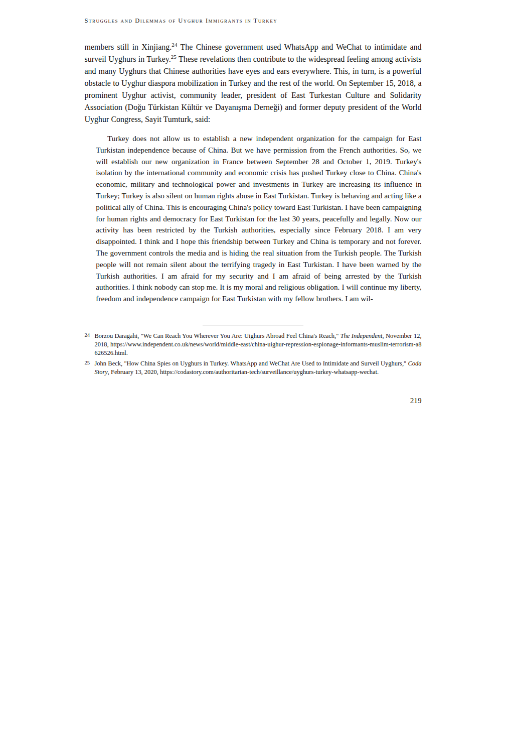Struggles and Dilemmas of Uyghur Immigrants in Turkey
members still in Xinjiang.24 The Chinese government used WhatsApp and WeChat to intimidate and surveil Uyghurs in Turkey.25 These revelations then contribute to the widespread feeling among activists and many Uyghurs that Chinese authorities have eyes and ears everywhere. This, in turn, is a powerful obstacle to Uyghur diaspora mobilization in Turkey and the rest of the world. On September 15, 2018, a prominent Uyghur activist, community leader, president of East Turkestan Culture and Solidarity Association (Doğu Türkistan Kültür ve Dayanışma Derneği) and former deputy president of the World Uyghur Congress, Sayit Tumturk, said:
Turkey does not allow us to establish a new independent organization for the campaign for East Turkistan independence because of China. But we have permission from the French authorities. So, we will establish our new organization in France between September 28 and October 1, 2019. Turkey's isolation by the international community and economic crisis has pushed Turkey close to China. China's economic, military and technological power and investments in Turkey are increasing its influence in Turkey; Turkey is also silent on human rights abuse in East Turkistan. Turkey is behaving and acting like a political ally of China. This is encouraging China's policy toward East Turkistan. I have been campaigning for human rights and democracy for East Turkistan for the last 30 years, peacefully and legally. Now our activity has been restricted by the Turkish authorities, especially since February 2018. I am very disappointed. I think and I hope this friendship between Turkey and China is temporary and not forever. The government controls the media and is hiding the real situation from the Turkish people. The Turkish people will not remain silent about the terrifying tragedy in East Turkistan. I have been warned by the Turkish authorities. I am afraid for my security and I am afraid of being arrested by the Turkish authorities. I think nobody can stop me. It is my moral and religious obligation. I will continue my liberty, freedom and independence campaign for East Turkistan with my fellow brothers. I am wil-
24 Borzou Daragahi, "We Can Reach You Wherever You Are: Uighurs Abroad Feel China's Reach," The Independent, November 12, 2018, https://www.independent.co.uk/news/world/middle-east/china-uighur-repression-espionage-informants-muslim-terrorism-a8626526.html.
25 John Beck, "How China Spies on Uyghurs in Turkey. WhatsApp and WeChat Are Used to Intimidate and Surveil Uyghurs," Coda Story, February 13, 2020, https://codastory.com/authoritarian-tech/surveillance/uyghurs-turkey-whatsapp-wechat.
219